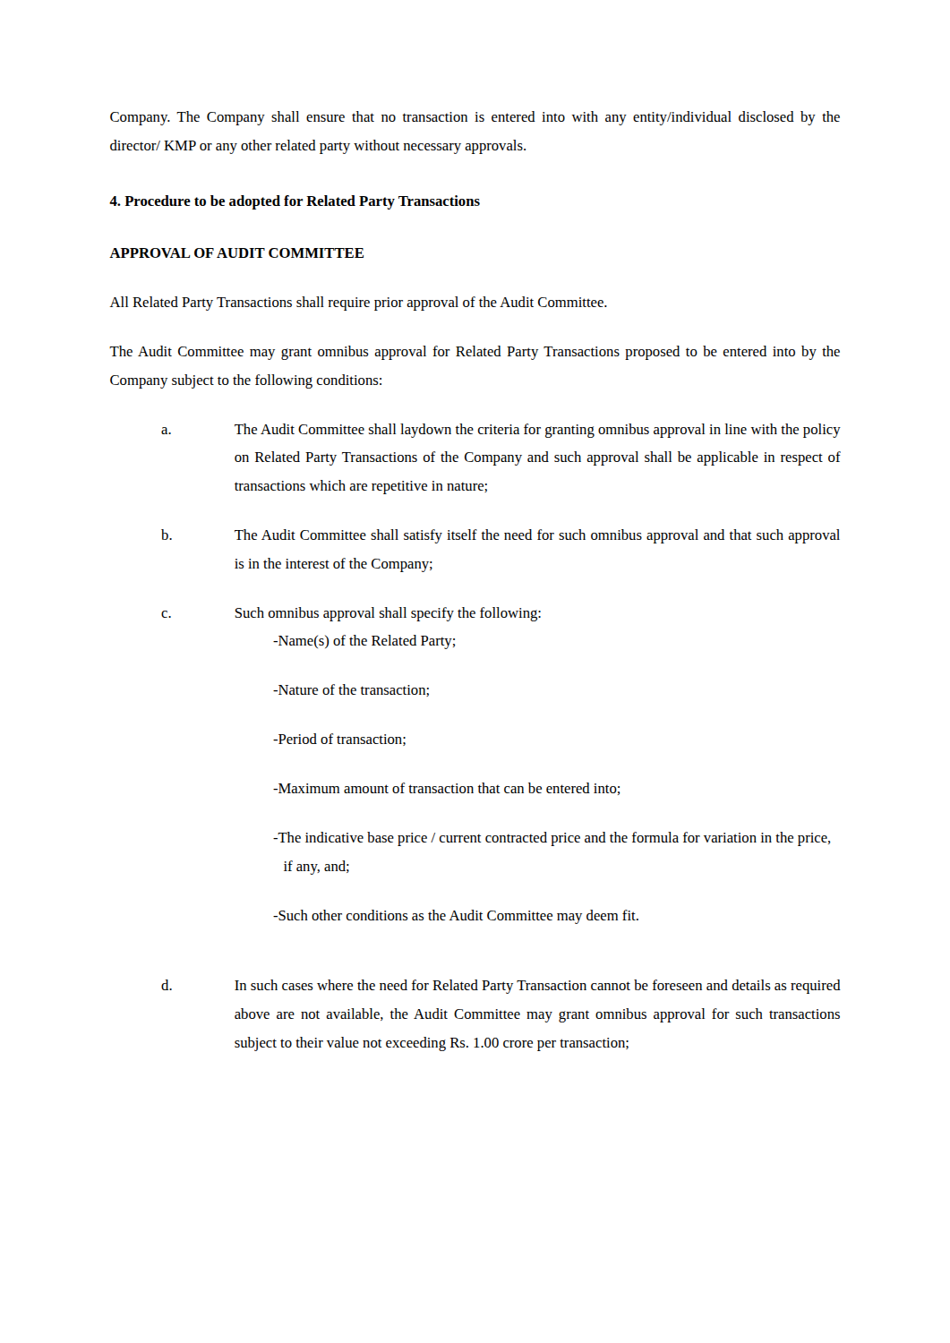Company. The Company shall ensure that no transaction is entered into with any entity/individual disclosed by the director/ KMP or any other related party without necessary approvals.
4. Procedure to be adopted for Related Party Transactions
Approval of Audit Committee
All Related Party Transactions shall require prior approval of the Audit Committee.
The Audit Committee may grant omnibus approval for Related Party Transactions proposed to be entered into by the Company subject to the following conditions:
a. The Audit Committee shall laydown the criteria for granting omnibus approval in line with the policy on Related Party Transactions of the Company and such approval shall be applicable in respect of transactions which are repetitive in nature;
b. The Audit Committee shall satisfy itself the need for such omnibus approval and that such approval is in the interest of the Company;
c. Such omnibus approval shall specify the following:
-Name(s) of the Related Party;
-Nature of the transaction;
-Period of transaction;
-Maximum amount of transaction that can be entered into;
-The indicative base price / current contracted price and the formula for variation in the price, if any, and;
-Such other conditions as the Audit Committee may deem fit.
d. In such cases where the need for Related Party Transaction cannot be foreseen and details as required above are not available, the Audit Committee may grant omnibus approval for such transactions subject to their value not exceeding Rs. 1.00 crore per transaction;